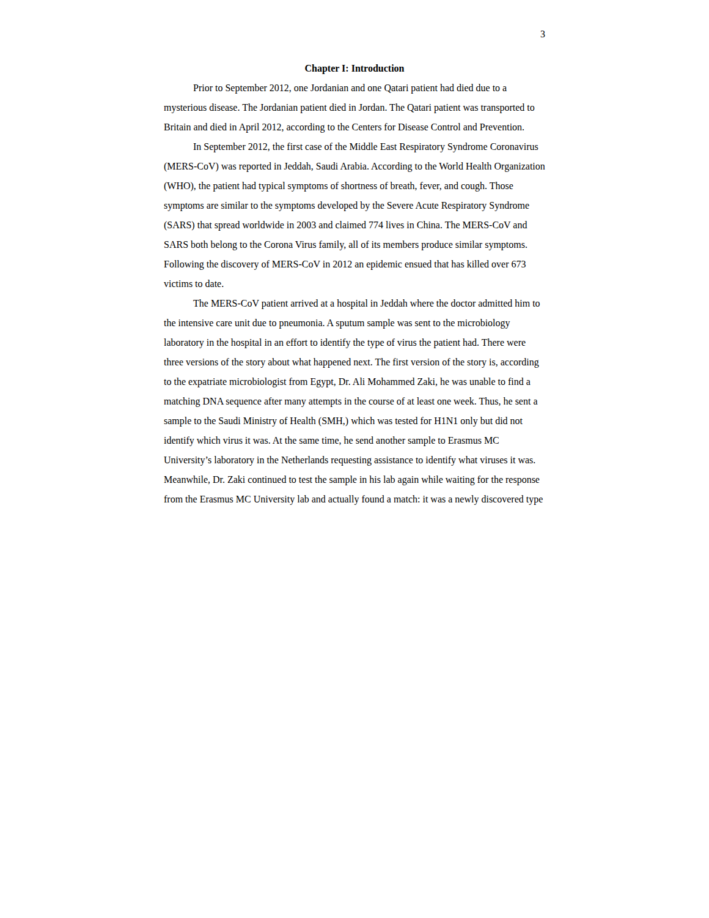3
Chapter I: Introduction
Prior to September 2012, one Jordanian and one Qatari patient had died due to a mysterious disease. The Jordanian patient died in Jordan. The Qatari patient was transported to Britain and died in April 2012, according to the Centers for Disease Control and Prevention.
In September 2012, the first case of the Middle East Respiratory Syndrome Coronavirus (MERS-CoV) was reported in Jeddah, Saudi Arabia. According to the World Health Organization (WHO), the patient had typical symptoms of shortness of breath, fever, and cough. Those symptoms are similar to the symptoms developed by the Severe Acute Respiratory Syndrome (SARS) that spread worldwide in 2003 and claimed 774 lives in China. The MERS-CoV and SARS both belong to the Corona Virus family, all of its members produce similar symptoms. Following the discovery of MERS-CoV in 2012 an epidemic ensued that has killed over 673 victims to date.
The MERS-CoV patient arrived at a hospital in Jeddah where the doctor admitted him to the intensive care unit due to pneumonia. A sputum sample was sent to the microbiology laboratory in the hospital in an effort to identify the type of virus the patient had. There were three versions of the story about what happened next. The first version of the story is, according to the expatriate microbiologist from Egypt, Dr. Ali Mohammed Zaki, he was unable to find a matching DNA sequence after many attempts in the course of at least one week. Thus, he sent a sample to the Saudi Ministry of Health (SMH,) which was tested for H1N1 only but did not identify which virus it was. At the same time, he send another sample to Erasmus MC University’s laboratory in the Netherlands requesting assistance to identify what viruses it was. Meanwhile, Dr. Zaki continued to test the sample in his lab again while waiting for the response from the Erasmus MC University lab and actually found a match: it was a newly discovered type